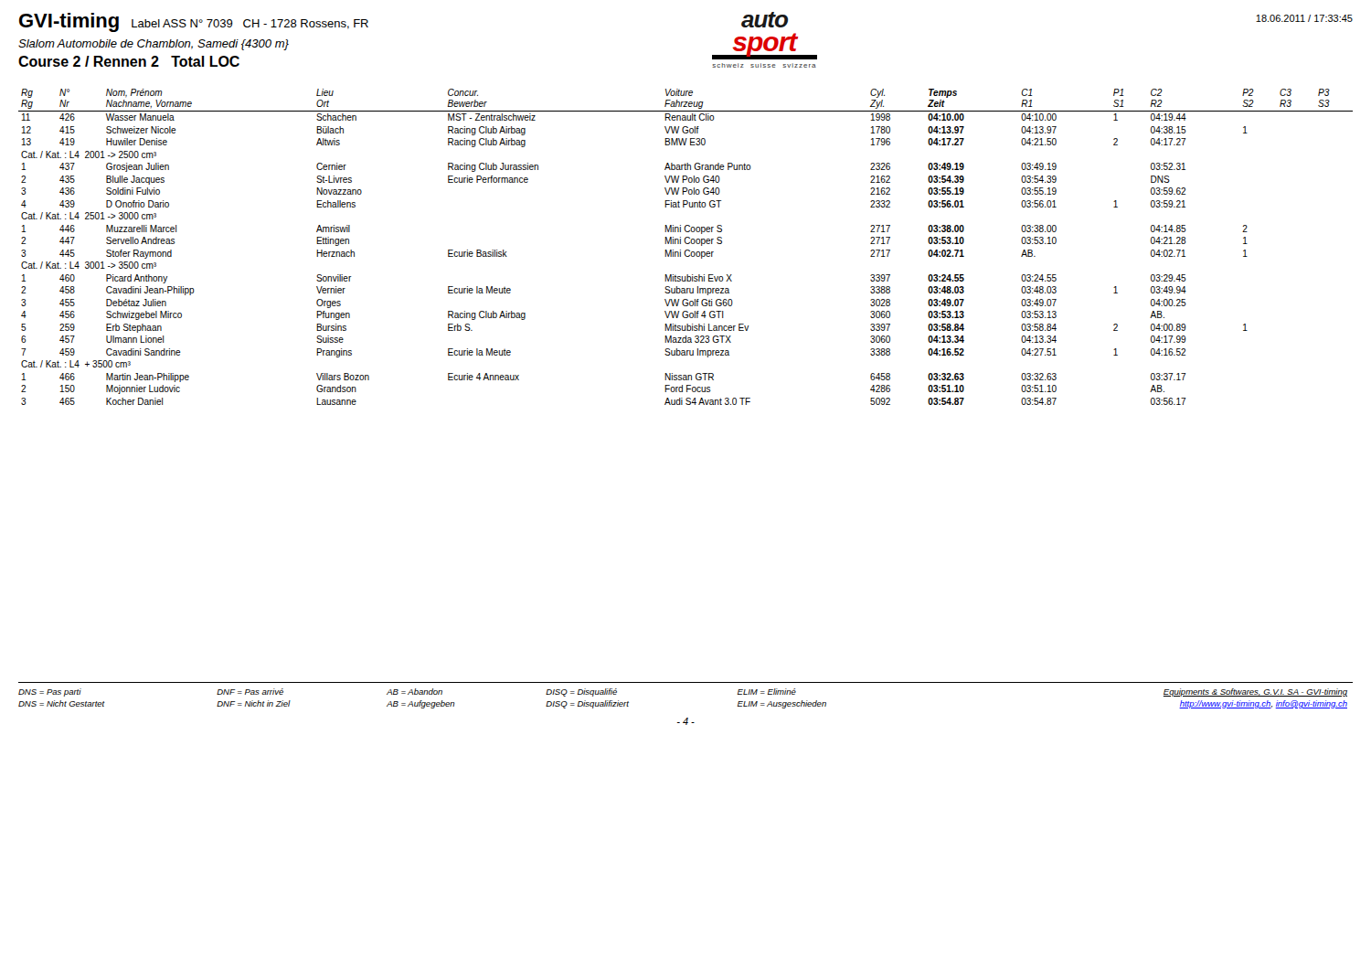GVI-timing
Label ASS N° 7039 CH - 1728 Rossens, FR
Slalom Automobile de Chamblon, Samedi {4300 m}
Course 2 / Rennen 2 Total LOC
auto
sport
schweiz suisse svizzera
18.06.2011 / 17:33:45
| Rg | N° | Nom, Prénom | Lieu | Concur. | Voiture | Cyl. | Temps | C1 | P1 | C2 | P2 | C3 | P3 |
| --- | --- | --- | --- | --- | --- | --- | --- | --- | --- | --- | --- | --- | --- |
| Rg | Nr | Nachname, Vorname | Ort | Bewerber | Fahrzeug | Zyl. | Zeit | R1 | S1 | R2 | S2 | R3 | S3 |
| 11 | 426 | Wasser Manuela | Schachen | MST - Zentralschweiz | Renault Clio | 1998 | 04:10.00 | 04:10.00 | 1 | 04:19.44 | | | |
| 12 | 415 | Schweizer Nicole | Bülach | Racing Club Airbag | VW Golf | 1780 | 04:13.97 | 04:13.97 | | 04:38.15 | 1 | | |
| 13 | 419 | Huwiler Denise | Altwis | Racing Club Airbag | BMW E30 | 1796 | 04:17.27 | 04:21.50 | 2 | 04:17.27 | | | |
| Cat. / Kat. : L4 2001 -> 2500 cm³ |
| 1 | 437 | Grosjean Julien | Cernier | Racing Club Jurassien | Abarth Grande Punto | 2326 | 03:49.19 | 03:49.19 | | 03:52.31 | | | |
| 2 | 435 | Blulle Jacques | St-Livres | Ecurie Performance | VW Polo G40 | 2162 | 03:54.39 | 03:54.39 | | DNS | | | |
| 3 | 436 | Soldini Fulvio | Novazzano | | VW Polo G40 | 2162 | 03:55.19 | 03:55.19 | | 03:59.62 | | | |
| 4 | 439 | D Onofrio Dario | Echallens | | Fiat Punto GT | 2332 | 03:56.01 | 03:56.01 | 1 | 03:59.21 | | | |
| Cat. / Kat. : L4 2501 -> 3000 cm³ |
| 1 | 446 | Muzzarelli Marcel | Amriswil | | Mini Cooper S | 2717 | 03:38.00 | 03:38.00 | | 04:14.85 | 2 | | |
| 2 | 447 | Servello Andreas | Ettingen | | Mini Cooper S | 2717 | 03:53.10 | 03:53.10 | | 04:21.28 | 1 | | |
| 3 | 445 | Stofer Raymond | Herznach | Ecurie Basilisk | Mini Cooper | 2717 | 04:02.71 | AB. | | 04:02.71 | 1 | | |
| Cat. / Kat. : L4 3001 -> 3500 cm³ |
| 1 | 460 | Picard Anthony | Sonvilier | | Mitsubishi Evo X | 3397 | 03:24.55 | 03:24.55 | | 03:29.45 | | | |
| 2 | 458 | Cavadini Jean-Philipp | Vernier | Ecurie la Meute | Subaru Impreza | 3388 | 03:48.03 | 03:48.03 | 1 | 03:49.94 | | | |
| 3 | 455 | Debétaz Julien | Orges | | VW Golf Gti G60 | 3028 | 03:49.07 | 03:49.07 | | 04:00.25 | | | |
| 4 | 456 | Schwizgebel Mirco | Pfungen | Racing Club Airbag | VW Golf 4 GTI | 3060 | 03:53.13 | 03:53.13 | | AB. | | | |
| 5 | 259 | Erb Stephaan | Bursins | Erb S. | Mitsubishi Lancer Ev | 3397 | 03:58.84 | 03:58.84 | 2 | 04:00.89 | 1 | | |
| 6 | 457 | Ulmann Lionel | Suisse | | Mazda 323 GTX | 3060 | 04:13.34 | 04:13.34 | | 04:17.99 | | | |
| 7 | 459 | Cavadini Sandrine | Prangins | Ecurie la Meute | Subaru Impreza | 3388 | 04:16.52 | 04:27.51 | 1 | 04:16.52 | | | |
| Cat. / Kat. : L4 + 3500 cm³ |
| 1 | 466 | Martin Jean-Philippe | Villars Bozon | Ecurie 4 Anneaux | Nissan GTR | 6458 | 03:32.63 | 03:32.63 | | 03:37.17 | | | |
| 2 | 150 | Mojonnier Ludovic | Grandson | | Ford Focus | 4286 | 03:51.10 | 03:51.10 | | AB. | | | |
| 3 | 465 | Kocher Daniel | Lausanne | | Audi S4 Avant 3.0 TF | 5092 | 03:54.87 | 03:54.87 | | 03:56.17 | | | |
| DNS = Pas parti | DNF = Pas arrivé | AB = Abandon | DISQ = Disqualifié | ELIM = Eliminé | Equipments & Softwares, G.V.I. SA - GVI-timing |
| DNS = Nicht Gestartet | DNF = Nicht in Ziel | AB = Aufgegeben | DISQ = Disqualifiziert | ELIM = Ausgeschieden | http://www.gvi-timing.ch , info@gvi-timing.ch |
- 4 -